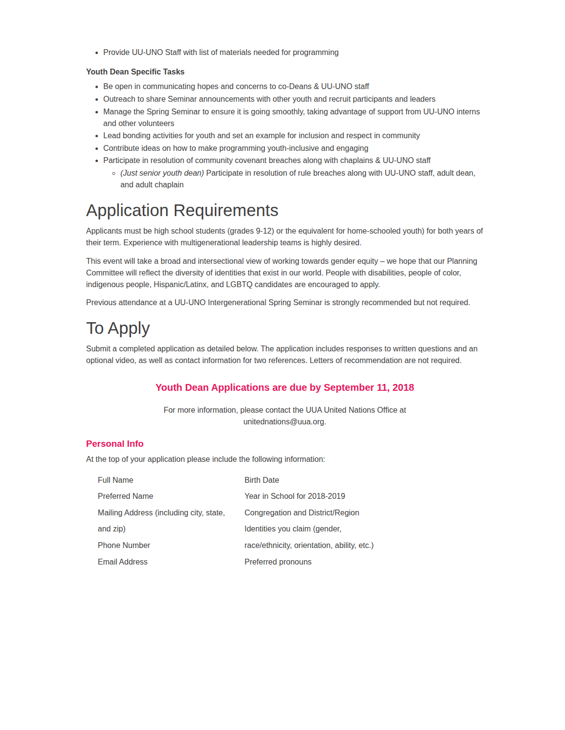Provide UU-UNO Staff with list of materials needed for programming
Youth Dean Specific Tasks
Be open in communicating hopes and concerns to co-Deans & UU-UNO staff
Outreach to share Seminar announcements with other youth and recruit participants and leaders
Manage the Spring Seminar to ensure it is going smoothly, taking advantage of support from UU-UNO interns and other volunteers
Lead bonding activities for youth and set an example for inclusion and respect in community
Contribute ideas on how to make programming youth-inclusive and engaging
Participate in resolution of community covenant breaches along with chaplains & UU-UNO staff
(Just senior youth dean) Participate in resolution of rule breaches along with UU-UNO staff, adult dean, and adult chaplain
Application Requirements
Applicants must be high school students (grades 9-12) or the equivalent for home-schooled youth) for both years of their term. Experience with multigenerational leadership teams is highly desired.
This event will take a broad and intersectional view of working towards gender equity – we hope that our Planning Committee will reflect the diversity of identities that exist in our world. People with disabilities, people of color, indigenous people, Hispanic/Latinx, and LGBTQ candidates are encouraged to apply.
Previous attendance at a UU-UNO Intergenerational Spring Seminar is strongly recommended but not required.
To Apply
Submit a completed application as detailed below. The application includes responses to written questions and an optional video, as well as contact information for two references. Letters of recommendation are not required.
Youth Dean Applications are due by September 11, 2018
For more information, please contact the UUA United Nations Office at
unitednations@uua.org.
Personal Info
At the top of your application please include the following information:
| Full Name | Birth Date |
| Preferred Name | Year in School for 2018-2019 |
| Mailing Address (including city, state, | Congregation and District/Region |
| and zip) | Identities you claim (gender, |
| Phone Number | race/ethnicity, orientation, ability, etc.) |
| Email Address | Preferred pronouns |